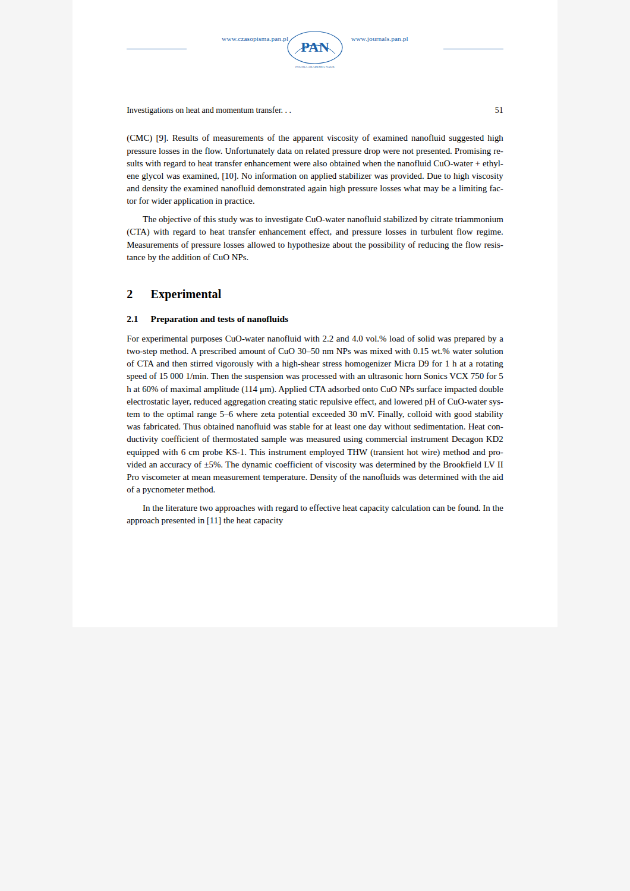www.czasopisma.pan.pl www.journals.pan.pl
PAN
POLSKA AKADEMIA NAUK
Investigations on heat and momentum transfer. . . 51
(CMC) [9]. Results of measurements of the apparent viscosity of examined nanofluid suggested high pressure losses in the flow. Unfortunately data on related pressure drop were not presented. Promising results with regard to heat transfer enhancement were also obtained when the nanofluid CuO-water + ethylene glycol was examined, [10]. No information on applied stabilizer was provided. Due to high viscosity and density the examined nanofluid demonstrated again high pressure losses what may be a limiting factor for wider application in practice.
The objective of this study was to investigate CuO-water nanofluid stabilized by citrate triammonium (CTA) with regard to heat transfer enhancement effect, and pressure losses in turbulent flow regime. Measurements of pressure losses allowed to hypothesize about the possibility of reducing the flow resistance by the addition of CuO NPs.
2 Experimental
2.1 Preparation and tests of nanofluids
For experimental purposes CuO-water nanofluid with 2.2 and 4.0 vol.% load of solid was prepared by a two-step method. A prescribed amount of CuO 30–50 nm NPs was mixed with 0.15 wt.% water solution of CTA and then stirred vigorously with a high-shear stress homogenizer Micra D9 for 1 h at a rotating speed of 15 000 1/min. Then the suspension was processed with an ultrasonic horn Sonics VCX 750 for 5 h at 60% of maximal amplitude (114 μm). Applied CTA adsorbed onto CuO NPs surface impacted double electrostatic layer, reduced aggregation creating static repulsive effect, and lowered pH of CuO-water system to the optimal range 5–6 where zeta potential exceeded 30 mV. Finally, colloid with good stability was fabricated. Thus obtained nanofluid was stable for at least one day without sedimentation. Heat conductivity coefficient of thermostated sample was measured using commercial instrument Decagon KD2 equipped with 6 cm probe KS-1. This instrument employed THW (transient hot wire) method and provided an accuracy of ±5%. The dynamic coefficient of viscosity was determined by the Brookfield LV II Pro viscometer at mean measurement temperature. Density of the nanofluids was determined with the aid of a pycnometer method.
In the literature two approaches with regard to effective heat capacity calculation can be found. In the approach presented in [11] the heat capacity